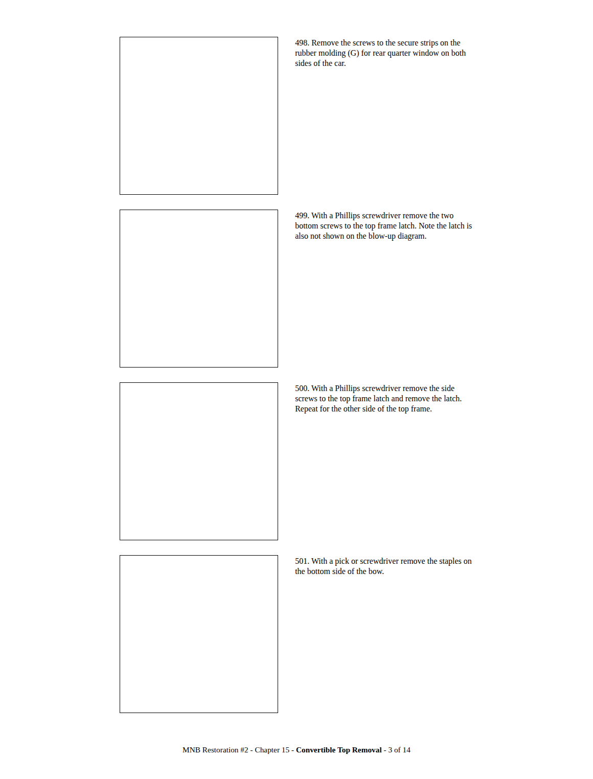498. Remove the screws to the secure strips on the rubber molding (G) for rear quarter window on both sides of the car.
499. With a Phillips screwdriver remove the two bottom screws to the top frame latch. Note the latch is also not shown on the blow-up diagram.
500. With a Phillips screwdriver remove the side screws to the top frame latch and remove the latch. Repeat for the other side of the top frame.
501. With a pick or screwdriver remove the staples on the bottom side of the bow.
MNB Restoration #2 - Chapter 15 - Convertible Top Removal - 3 of 14